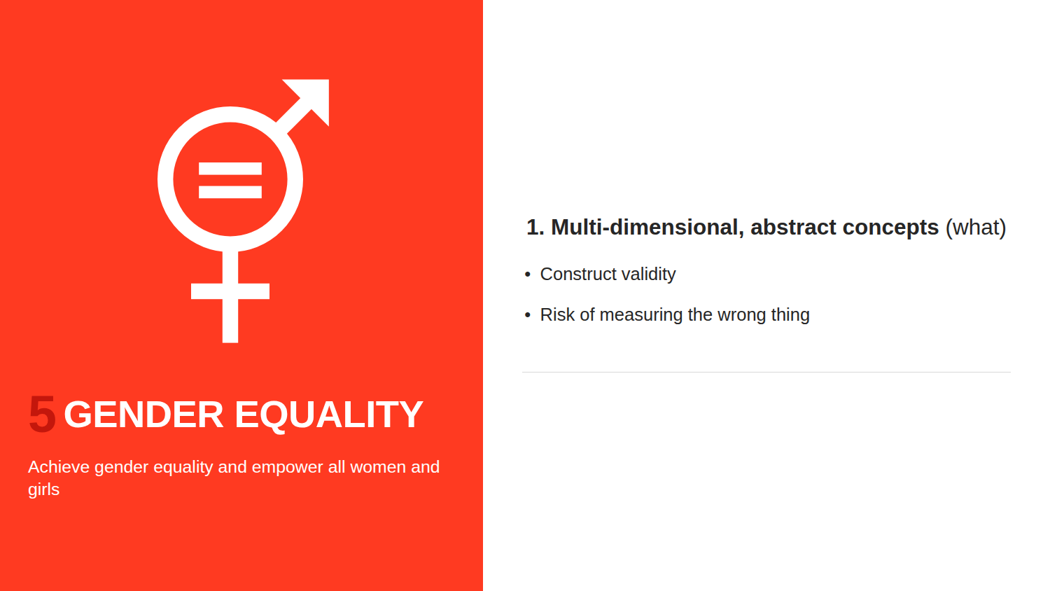5 Gender Equality
Achieve gender equality and empower all women and girls
1. Multi-dimensional, abstract concepts (what)
Construct validity
Risk of measuring the wrong thing